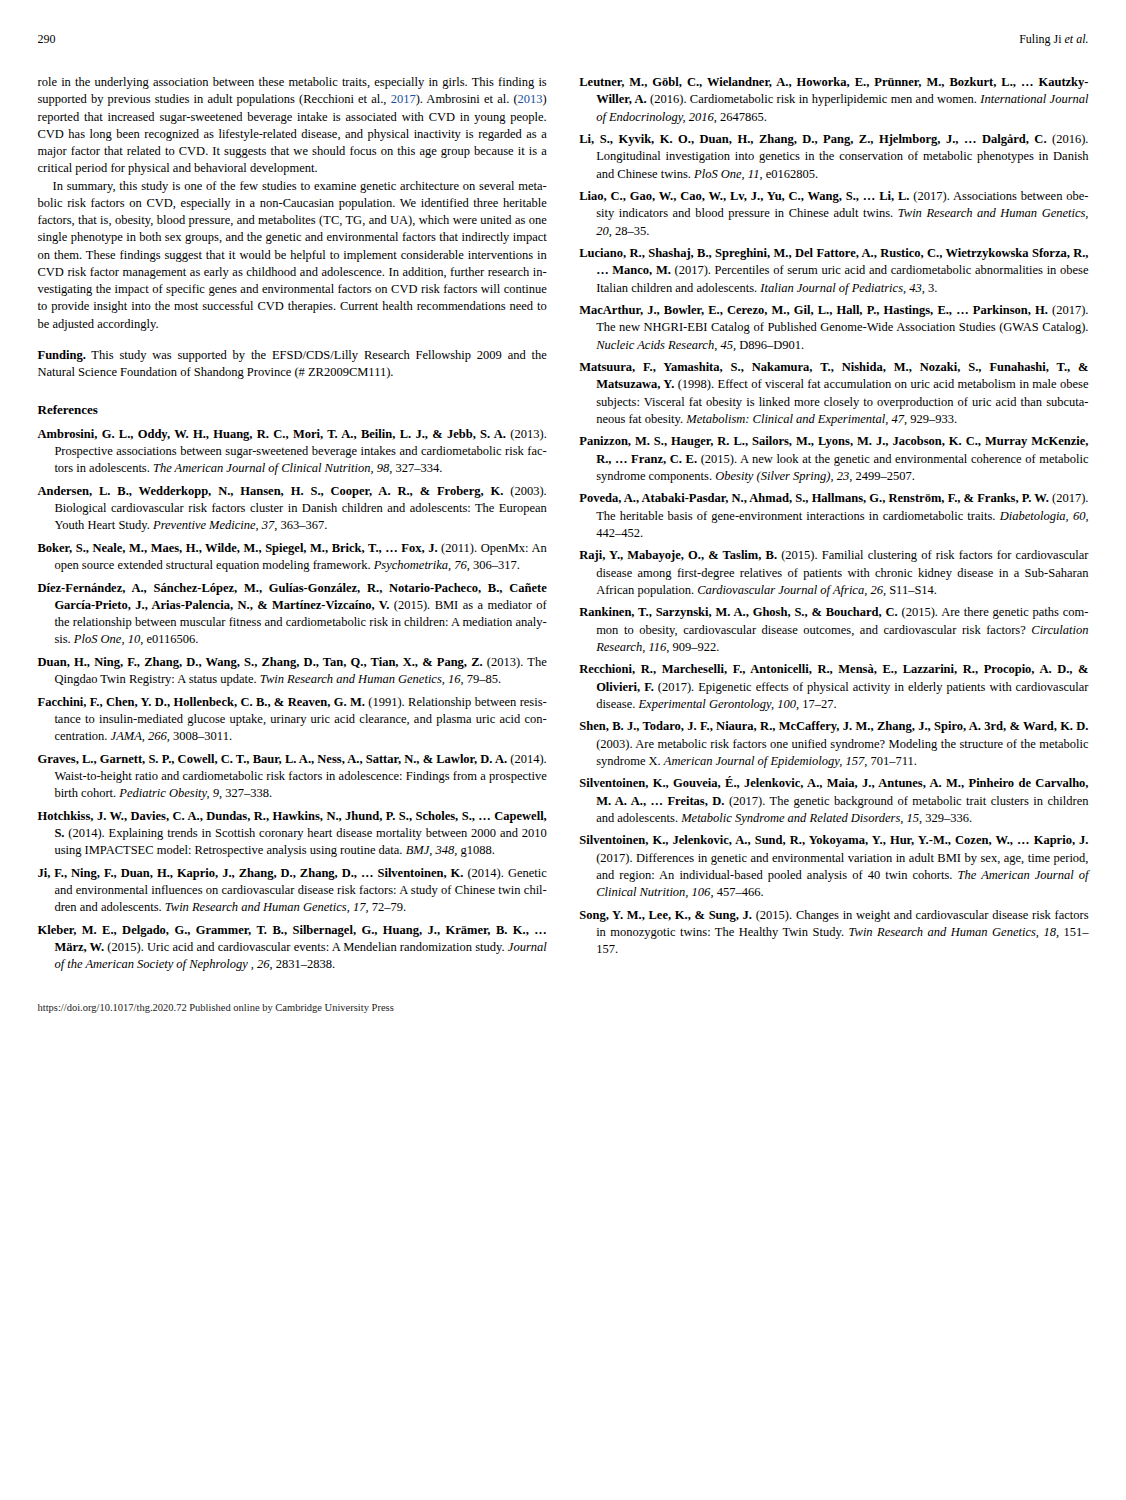290 Fuling Ji et al.
role in the underlying association between these metabolic traits, especially in girls. This finding is supported by previous studies in adult populations (Recchioni et al., 2017). Ambrosini et al. (2013) reported that increased sugar-sweetened beverage intake is associated with CVD in young people. CVD has long been recognized as lifestyle-related disease, and physical inactivity is regarded as a major factor that related to CVD. It suggests that we should focus on this age group because it is a critical period for physical and behavioral development.
In summary, this study is one of the few studies to examine genetic architecture on several metabolic risk factors on CVD, especially in a non-Caucasian population. We identified three heritable factors, that is, obesity, blood pressure, and metabolites (TC, TG, and UA), which were united as one single phenotype in both sex groups, and the genetic and environmental factors that indirectly impact on them. These findings suggest that it would be helpful to implement considerable interventions in CVD risk factor management as early as childhood and adolescence. In addition, further research investigating the impact of specific genes and environmental factors on CVD risk factors will continue to provide insight into the most successful CVD therapies. Current health recommendations need to be adjusted accordingly.
Funding. This study was supported by the EFSD/CDS/Lilly Research Fellowship 2009 and the Natural Science Foundation of Shandong Province (# ZR2009CM111).
References
Ambrosini, G. L., Oddy, W. H., Huang, R. C., Mori, T. A., Beilin, L. J., & Jebb, S. A. (2013). Prospective associations between sugar-sweetened beverage intakes and cardiometabolic risk factors in adolescents. The American Journal of Clinical Nutrition, 98, 327–334.
Andersen, L. B., Wedderkopp, N., Hansen, H. S., Cooper, A. R., & Froberg, K. (2003). Biological cardiovascular risk factors cluster in Danish children and adolescents: The European Youth Heart Study. Preventive Medicine, 37, 363–367.
Boker, S., Neale, M., Maes, H., Wilde, M., Spiegel, M., Brick, T., … Fox, J. (2011). OpenMx: An open source extended structural equation modeling framework. Psychometrika, 76, 306–317.
Díez-Fernández, A., Sánchez-López, M., Gulías-González, R., Notario-Pacheco, B., Cañete García-Prieto, J., Arias-Palencia, N., & Martínez-Vizcaíno, V. (2015). BMI as a mediator of the relationship between muscular fitness and cardiometabolic risk in children: A mediation analysis. PloS One, 10, e0116506.
Duan, H., Ning, F., Zhang, D., Wang, S., Zhang, D., Tan, Q., Tian, X., & Pang, Z. (2013). The Qingdao Twin Registry: A status update. Twin Research and Human Genetics, 16, 79–85.
Facchini, F., Chen, Y. D., Hollenbeck, C. B., & Reaven, G. M. (1991). Relationship between resistance to insulin-mediated glucose uptake, urinary uric acid clearance, and plasma uric acid concentration. JAMA, 266, 3008–3011.
Graves, L., Garnett, S. P., Cowell, C. T., Baur, L. A., Ness, A., Sattar, N., & Lawlor, D. A. (2014). Waist-to-height ratio and cardiometabolic risk factors in adolescence: Findings from a prospective birth cohort. Pediatric Obesity, 9, 327–338.
Hotchkiss, J. W., Davies, C. A., Dundas, R., Hawkins, N., Jhund, P. S., Scholes, S., … Capewell, S. (2014). Explaining trends in Scottish coronary heart disease mortality between 2000 and 2010 using IMPACTSEC model: Retrospective analysis using routine data. BMJ, 348, g1088.
Ji, F., Ning, F., Duan, H., Kaprio, J., Zhang, D., Zhang, D., … Silventoinen, K. (2014). Genetic and environmental influences on cardiovascular disease risk factors: A study of Chinese twin children and adolescents. Twin Research and Human Genetics, 17, 72–79.
Kleber, M. E., Delgado, G., Grammer, T. B., Silbernagel, G., Huang, J., Krämer, B. K., … März, W. (2015). Uric acid and cardiovascular events: A Mendelian randomization study. Journal of the American Society of Nephrology , 26, 2831–2838.
Leutner, M., Göbl, C., Wielandner, A., Howorka, E., Prünner, M., Bozkurt, L., … Kautzky-Willer, A. (2016). Cardiometabolic risk in hyperlipidemic men and women. International Journal of Endocrinology, 2016, 2647865.
Li, S., Kyvik, K. O., Duan, H., Zhang, D., Pang, Z., Hjelmborg, J., … Dalgård, C. (2016). Longitudinal investigation into genetics in the conservation of metabolic phenotypes in Danish and Chinese twins. PloS One, 11, e0162805.
Liao, C., Gao, W., Cao, W., Lv, J., Yu, C., Wang, S., … Li, L. (2017). Associations between obesity indicators and blood pressure in Chinese adult twins. Twin Research and Human Genetics, 20, 28–35.
Luciano, R., Shashaj, B., Spreghini, M., Del Fattore, A., Rustico, C., Wietrzykowska Sforza, R., … Manco, M. (2017). Percentiles of serum uric acid and cardiometabolic abnormalities in obese Italian children and adolescents. Italian Journal of Pediatrics, 43, 3.
MacArthur, J., Bowler, E., Cerezo, M., Gil, L., Hall, P., Hastings, E., … Parkinson, H. (2017). The new NHGRI-EBI Catalog of Published Genome-Wide Association Studies (GWAS Catalog). Nucleic Acids Research, 45, D896–D901.
Matsuura, F., Yamashita, S., Nakamura, T., Nishida, M., Nozaki, S., Funahashi, T., & Matsuzawa, Y. (1998). Effect of visceral fat accumulation on uric acid metabolism in male obese subjects: Visceral fat obesity is linked more closely to overproduction of uric acid than subcutaneous fat obesity. Metabolism: Clinical and Experimental, 47, 929–933.
Panizzon, M. S., Hauger, R. L., Sailors, M., Lyons, M. J., Jacobson, K. C., Murray McKenzie, R., … Franz, C. E. (2015). A new look at the genetic and environmental coherence of metabolic syndrome components. Obesity (Silver Spring), 23, 2499–2507.
Poveda, A., Atabaki-Pasdar, N., Ahmad, S., Hallmans, G., Renström, F., & Franks, P. W. (2017). The heritable basis of gene-environment interactions in cardiometabolic traits. Diabetologia, 60, 442–452.
Raji, Y., Mabayoje, O., & Taslim, B. (2015). Familial clustering of risk factors for cardiovascular disease among first-degree relatives of patients with chronic kidney disease in a Sub-Saharan African population. Cardiovascular Journal of Africa, 26, S11–S14.
Rankinen, T., Sarzynski, M. A., Ghosh, S., & Bouchard, C. (2015). Are there genetic paths common to obesity, cardiovascular disease outcomes, and cardiovascular risk factors? Circulation Research, 116, 909–922.
Recchioni, R., Marcheselli, F., Antonicelli, R., Mensà, E., Lazzarini, R., Procopio, A. D., & Olivieri, F. (2017). Epigenetic effects of physical activity in elderly patients with cardiovascular disease. Experimental Gerontology, 100, 17–27.
Shen, B. J., Todaro, J. F., Niaura, R., McCaffery, J. M., Zhang, J., Spiro, A. 3rd, & Ward, K. D. (2003). Are metabolic risk factors one unified syndrome? Modeling the structure of the metabolic syndrome X. American Journal of Epidemiology, 157, 701–711.
Silventoinen, K., Gouveia, É., Jelenkovic, A., Maia, J., Antunes, A. M., Pinheiro de Carvalho, M. A. A., … Freitas, D. (2017). The genetic background of metabolic trait clusters in children and adolescents. Metabolic Syndrome and Related Disorders, 15, 329–336.
Silventoinen, K., Jelenkovic, A., Sund, R., Yokoyama, Y., Hur, Y.-M., Cozen, W., … Kaprio, J. (2017). Differences in genetic and environmental variation in adult BMI by sex, age, time period, and region: An individual-based pooled analysis of 40 twin cohorts. The American Journal of Clinical Nutrition, 106, 457–466.
Song, Y. M., Lee, K., & Sung, J. (2015). Changes in weight and cardiovascular disease risk factors in monozygotic twins: The Healthy Twin Study. Twin Research and Human Genetics, 18, 151–157.
https://doi.org/10.1017/thg.2020.72 Published online by Cambridge University Press